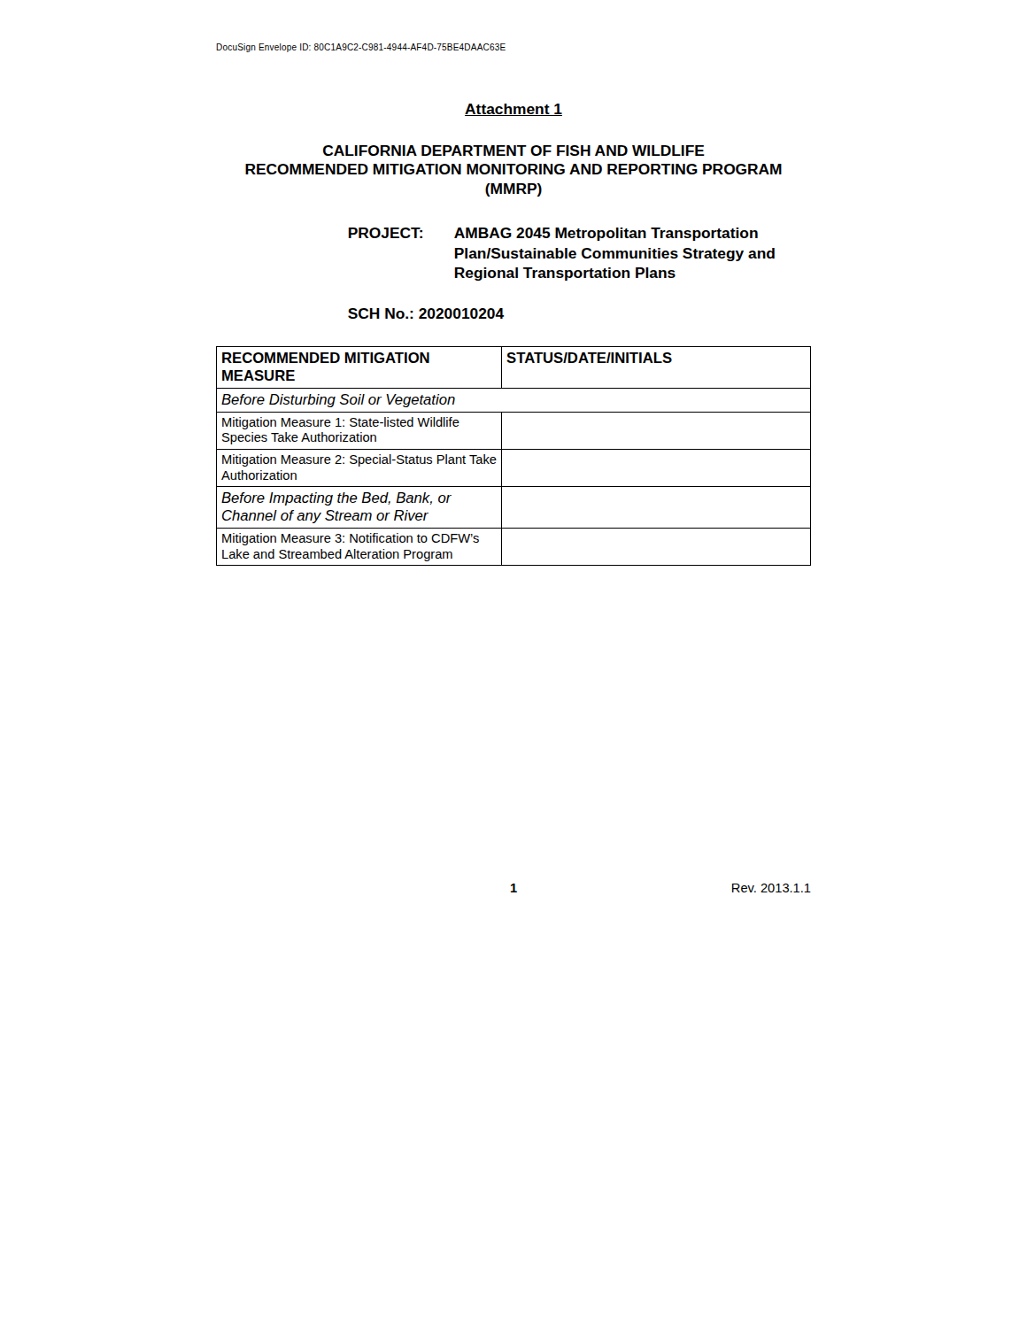DocuSign Envelope ID: 80C1A9C2-C981-4944-AF4D-75BE4DAAC63E
Attachment 1
CALIFORNIA DEPARTMENT OF FISH AND WILDLIFE
RECOMMENDED MITIGATION MONITORING AND REPORTING PROGRAM
(MMRP)
PROJECT: AMBAG 2045 Metropolitan Transportation Plan/Sustainable Communities Strategy and Regional Transportation Plans
SCH No.: 2020010204
| RECOMMENDED MITIGATION MEASURE | STATUS/DATE/INITIALS |
| --- | --- |
| Before Disturbing Soil or Vegetation |
| Mitigation Measure 1: State-listed Wildlife Species Take Authorization | |
| Mitigation Measure 2: Special-Status Plant Take Authorization | |
| Before Impacting the Bed, Bank, or Channel of any Stream or River | |
| Mitigation Measure 3: Notification to CDFW’s Lake and Streambed Alteration Program | |
1 Rev. 2013.1.1